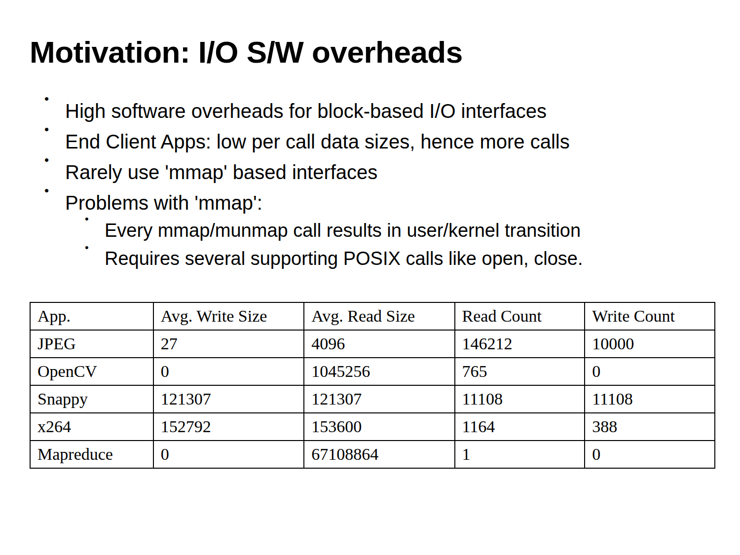Motivation: I/O S/W overheads
High software overheads for block-based I/O interfaces
End Client Apps: low per call data sizes, hence more calls
Rarely use 'mmap' based interfaces
Problems with 'mmap':
Every mmap/munmap call results in user/kernel transition
Requires several supporting POSIX calls like open, close.
| App. | Avg. Write Size | Avg. Read Size | Read Count | Write Count |
| --- | --- | --- | --- | --- |
| JPEG | 27 | 4096 | 146212 | 10000 |
| OpenCV | 0 | 1045256 | 765 | 0 |
| Snappy | 121307 | 121307 | 11108 | 11108 |
| x264 | 152792 | 153600 | 1164 | 388 |
| Mapreduce | 0 | 67108864 | 1 | 0 |